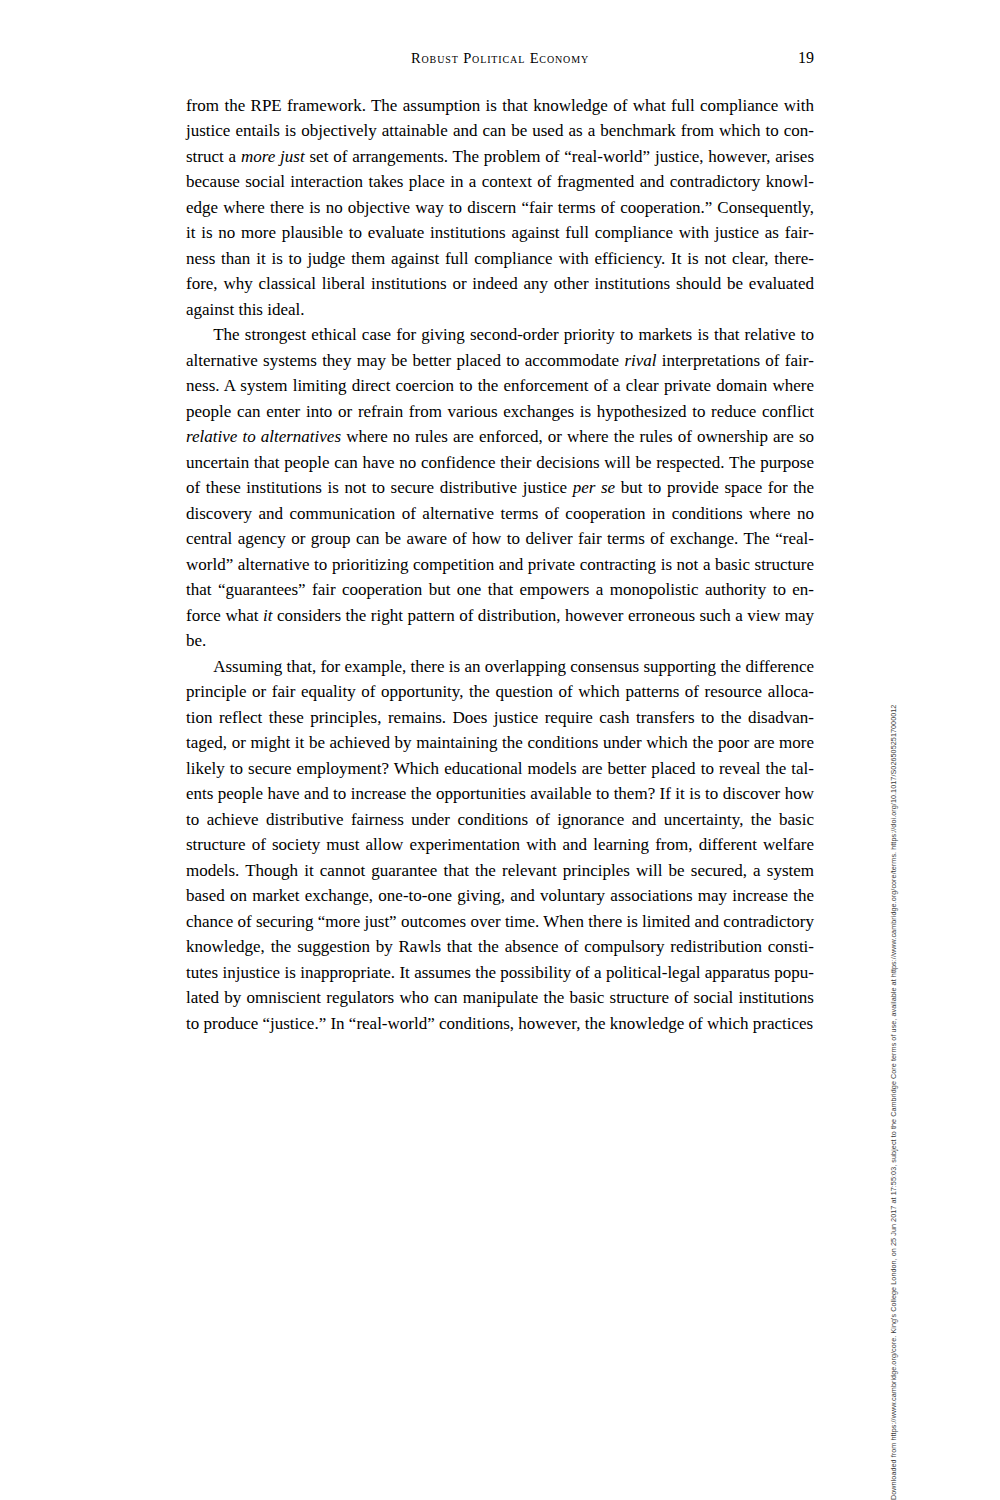Downloaded from https://www.cambridge.org/core. King's College London, on 25 Jun 2017 at 17:55:03, subject to the Cambridge Core terms of use, available at https://www.cambridge.org/core/terms. https://doi.org/10.1017/S0265052517000012
Robust Political Economy 19
from the RPE framework. The assumption is that knowledge of what full compliance with justice entails is objectively attainable and can be used as a benchmark from which to construct a more just set of arrangements. The problem of “real-world” justice, however, arises because social interaction takes place in a context of fragmented and contradictory knowledge where there is no objective way to discern “fair terms of cooperation.” Consequently, it is no more plausible to evaluate institutions against full compliance with justice as fairness than it is to judge them against full compliance with efficiency. It is not clear, therefore, why classical liberal institutions or indeed any other institutions should be evaluated against this ideal.
The strongest ethical case for giving second-order priority to markets is that relative to alternative systems they may be better placed to accommodate rival interpretations of fairness. A system limiting direct coercion to the enforcement of a clear private domain where people can enter into or refrain from various exchanges is hypothesized to reduce conflict relative to alternatives where no rules are enforced, or where the rules of ownership are so uncertain that people can have no confidence their decisions will be respected. The purpose of these institutions is not to secure distributive justice per se but to provide space for the discovery and communication of alternative terms of cooperation in conditions where no central agency or group can be aware of how to deliver fair terms of exchange. The “real-world” alternative to prioritizing competition and private contracting is not a basic structure that “guarantees” fair cooperation but one that empowers a monopolistic authority to enforce what it considers the right pattern of distribution, however erroneous such a view may be.
Assuming that, for example, there is an overlapping consensus supporting the difference principle or fair equality of opportunity, the question of which patterns of resource allocation reflect these principles, remains. Does justice require cash transfers to the disadvantaged, or might it be achieved by maintaining the conditions under which the poor are more likely to secure employment? Which educational models are better placed to reveal the talents people have and to increase the opportunities available to them? If it is to discover how to achieve distributive fairness under conditions of ignorance and uncertainty, the basic structure of society must allow experimentation with and learning from, different welfare models. Though it cannot guarantee that the relevant principles will be secured, a system based on market exchange, one-to-one giving, and voluntary associations may increase the chance of securing “more just” outcomes over time. When there is limited and contradictory knowledge, the suggestion by Rawls that the absence of compulsory redistribution constitutes injustice is inappropriate. It assumes the possibility of a political-legal apparatus populated by omniscient regulators who can manipulate the basic structure of social institutions to produce “justice.” In “real-world” conditions, however, the knowledge of which practices